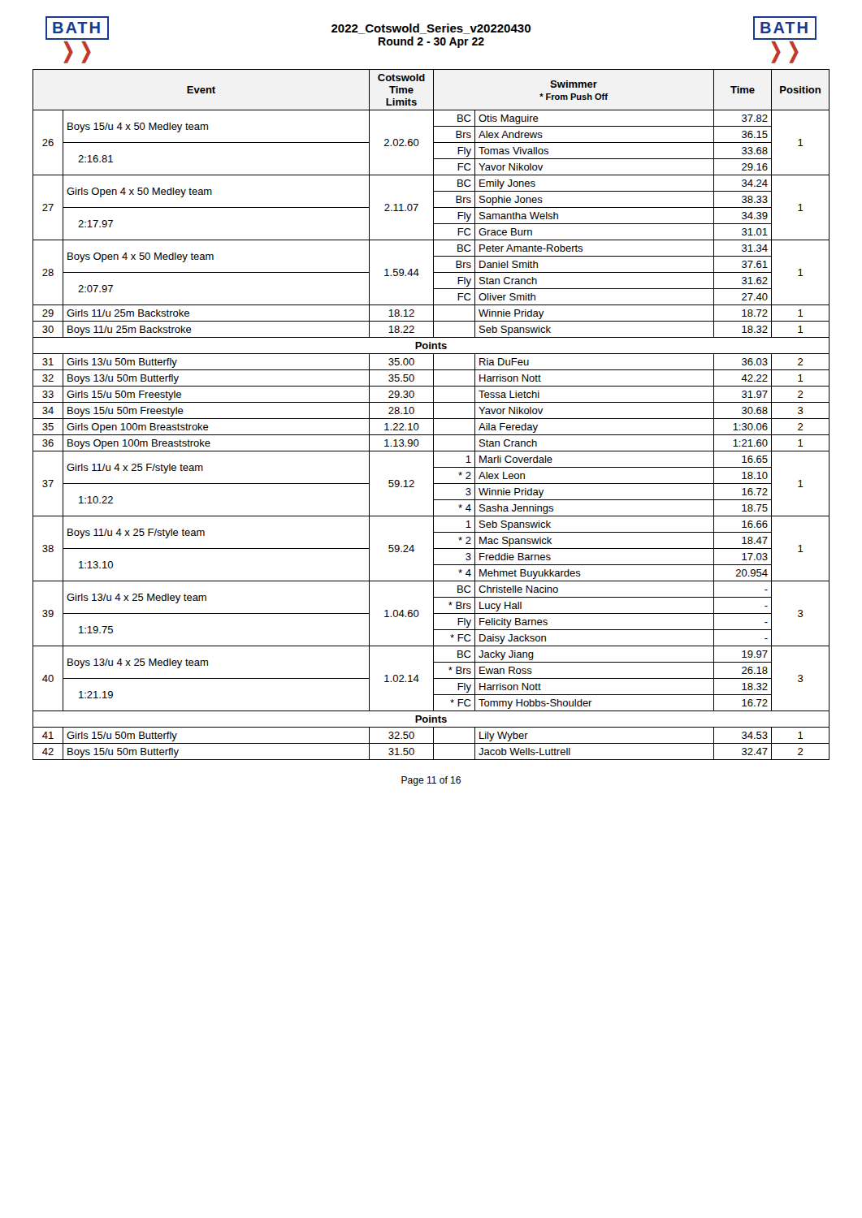BATH
❭❭
2022_Cotswold_Series_v20220430
Round 2 - 30 Apr 22
BATH
❭❭
| Event | Cotswold Time Limits | Swimmer * From Push Off | Time | Position |
| --- | --- | --- | --- | --- |
| 26 | Boys 15/u 4 x 50 Medley team | 2.02.60 | BC | Otis Maguire | 37.82 | 1 |
| Brs | Alex Andrews | 36.15 |
| 2:16.81 | Fly | Tomas Vivallos | 33.68 |
| FC | Yavor Nikolov | 29.16 |
| 27 | Girls Open 4 x 50 Medley team | 2.11.07 | BC | Emily Jones | 34.24 | 1 |
| Brs | Sophie Jones | 38.33 |
| 2:17.97 | Fly | Samantha Welsh | 34.39 |
| FC | Grace Burn | 31.01 |
| 28 | Boys Open 4 x 50 Medley team | 1.59.44 | BC | Peter Amante-Roberts | 31.34 | 1 |
| Brs | Daniel Smith | 37.61 |
| 2:07.97 | Fly | Stan Cranch | 31.62 |
| FC | Oliver Smith | 27.40 |
| 29 | Girls 11/u 25m Backstroke | 18.12 | | Winnie Priday | 18.72 | 1 |
| 30 | Boys 11/u 25m Backstroke | 18.22 | | Seb Spanswick | 18.32 | 1 |
| Points |
| 31 | Girls 13/u 50m Butterfly | 35.00 | | Ria DuFeu | 36.03 | 2 |
| 32 | Boys 13/u 50m Butterfly | 35.50 | | Harrison Nott | 42.22 | 1 |
| 33 | Girls 15/u 50m Freestyle | 29.30 | | Tessa Lietchi | 31.97 | 2 |
| 34 | Boys 15/u 50m Freestyle | 28.10 | | Yavor Nikolov | 30.68 | 3 |
| 35 | Girls Open 100m Breaststroke | 1.22.10 | | Aila Fereday | 1:30.06 | 2 |
| 36 | Boys Open 100m Breaststroke | 1.13.90 | | Stan Cranch | 1:21.60 | 1 |
| 37 | Girls 11/u 4 x 25 F/style team | 59.12 | 1 | Marli Coverdale | 16.65 | 1 |
| * 2 | Alex Leon | 18.10 |
| 1:10.22 | 3 | Winnie Priday | 16.72 |
| * 4 | Sasha Jennings | 18.75 |
| 38 | Boys 11/u 4 x 25 F/style team | 59.24 | 1 | Seb Spanswick | 16.66 | 1 |
| * 2 | Mac Spanswick | 18.47 |
| 1:13.10 | 3 | Freddie Barnes | 17.03 |
| * 4 | Mehmet Buyukkardes | 20.954 |
| 39 | Girls 13/u 4 x 25 Medley team | 1.04.60 | BC | Christelle Nacino | - | 3 |
| * Brs | Lucy Hall | - |
| 1:19.75 | Fly | Felicity Barnes | - |
| * FC | Daisy Jackson | - |
| 40 | Boys 13/u 4 x 25 Medley team | 1.02.14 | BC | Jacky Jiang | 19.97 | 3 |
| * Brs | Ewan Ross | 26.18 |
| 1:21.19 | Fly | Harrison Nott | 18.32 |
| * FC | Tommy Hobbs-Shoulder | 16.72 |
| Points |
| 41 | Girls 15/u 50m Butterfly | 32.50 | | Lily Wyber | 34.53 | 1 |
| 42 | Boys 15/u 50m Butterfly | 31.50 | | Jacob Wells-Luttrell | 32.47 | 2 |
Page 11 of 16